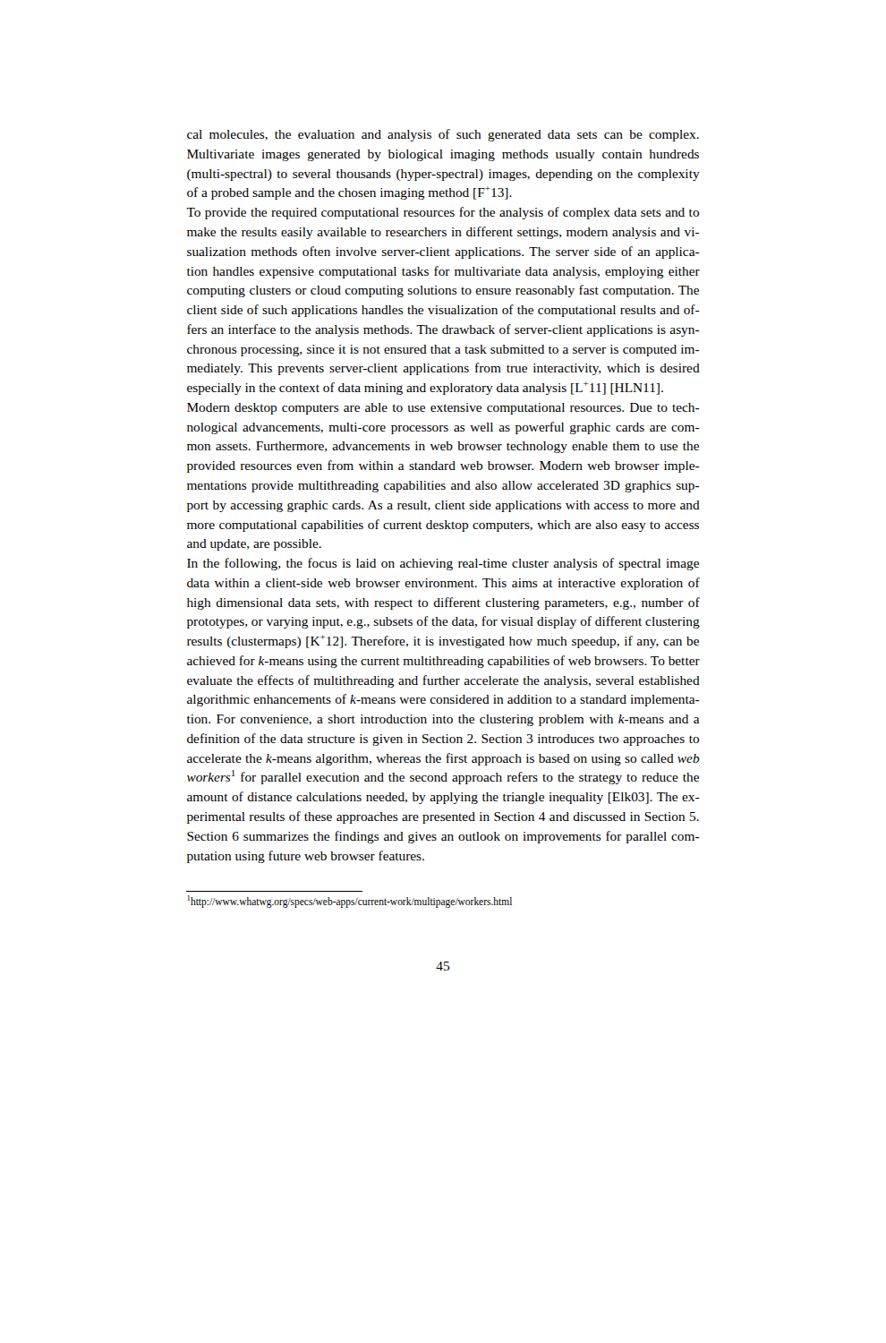cal molecules, the evaluation and analysis of such generated data sets can be complex. Multivariate images generated by biological imaging methods usually contain hundreds (multi-spectral) to several thousands (hyper-spectral) images, depending on the complexity of a probed sample and the chosen imaging method [F+13].
To provide the required computational resources for the analysis of complex data sets and to make the results easily available to researchers in different settings, modern analysis and visualization methods often involve server-client applications. The server side of an application handles expensive computational tasks for multivariate data analysis, employing either computing clusters or cloud computing solutions to ensure reasonably fast computation. The client side of such applications handles the visualization of the computational results and offers an interface to the analysis methods. The drawback of server-client applications is asynchronous processing, since it is not ensured that a task submitted to a server is computed immediately. This prevents server-client applications from true interactivity, which is desired especially in the context of data mining and exploratory data analysis [L+11] [HLN11].
Modern desktop computers are able to use extensive computational resources. Due to technological advancements, multi-core processors as well as powerful graphic cards are common assets. Furthermore, advancements in web browser technology enable them to use the provided resources even from within a standard web browser. Modern web browser implementations provide multithreading capabilities and also allow accelerated 3D graphics support by accessing graphic cards. As a result, client side applications with access to more and more computational capabilities of current desktop computers, which are also easy to access and update, are possible.
In the following, the focus is laid on achieving real-time cluster analysis of spectral image data within a client-side web browser environment. This aims at interactive exploration of high dimensional data sets, with respect to different clustering parameters, e.g., number of prototypes, or varying input, e.g., subsets of the data, for visual display of different clustering results (clustermaps) [K+12]. Therefore, it is investigated how much speedup, if any, can be achieved for k-means using the current multithreading capabilities of web browsers. To better evaluate the effects of multithreading and further accelerate the analysis, several established algorithmic enhancements of k-means were considered in addition to a standard implementation. For convenience, a short introduction into the clustering problem with k-means and a definition of the data structure is given in Section 2. Section 3 introduces two approaches to accelerate the k-means algorithm, whereas the first approach is based on using so called web workers1 for parallel execution and the second approach refers to the strategy to reduce the amount of distance calculations needed, by applying the triangle inequality [Elk03]. The experimental results of these approaches are presented in Section 4 and discussed in Section 5. Section 6 summarizes the findings and gives an outlook on improvements for parallel computation using future web browser features.
1http://www.whatwg.org/specs/web-apps/current-work/multipage/workers.html
45